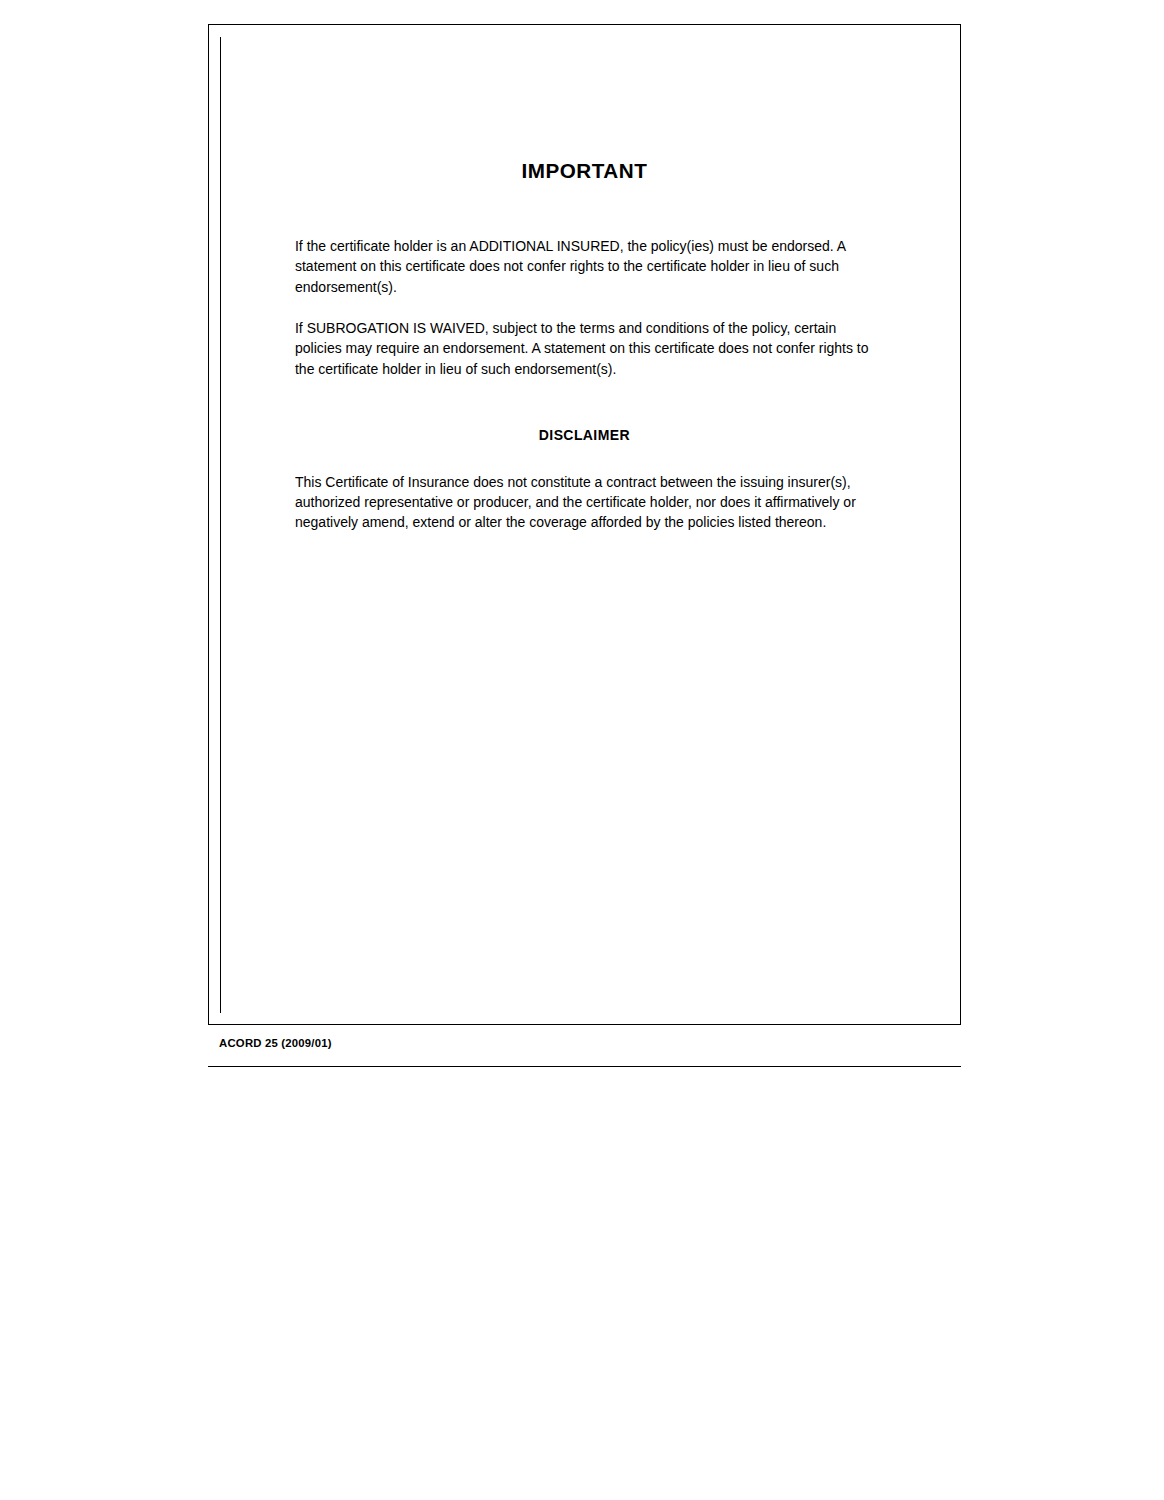IMPORTANT
If the certificate holder is an ADDITIONAL INSURED, the policy(ies) must be endorsed. A statement on this certificate does not confer rights to the certificate holder in lieu of such endorsement(s).
If SUBROGATION IS WAIVED, subject to the terms and conditions of the policy, certain policies may require an endorsement. A statement on this certificate does not confer rights to the certificate holder in lieu of such endorsement(s).
DISCLAIMER
This Certificate of Insurance does not constitute a contract between the issuing insurer(s), authorized representative or producer, and the certificate holder, nor does it affirmatively or negatively amend, extend or alter the coverage afforded by the policies listed thereon.
ACORD 25 (2009/01)